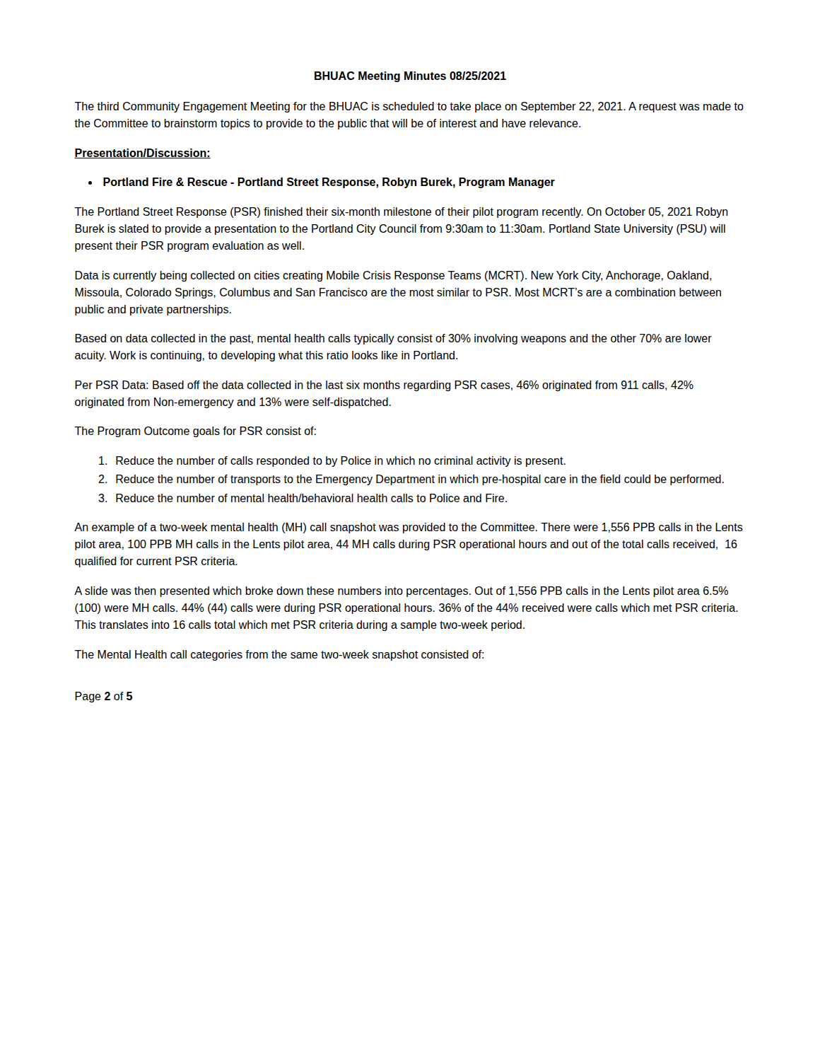BHUAC Meeting Minutes 08/25/2021
The third Community Engagement Meeting for the BHUAC is scheduled to take place on September 22, 2021. A request was made to the Committee to brainstorm topics to provide to the public that will be of interest and have relevance.
Presentation/Discussion:
Portland Fire & Rescue - Portland Street Response, Robyn Burek, Program Manager
The Portland Street Response (PSR) finished their six-month milestone of their pilot program recently. On October 05, 2021 Robyn Burek is slated to provide a presentation to the Portland City Council from 9:30am to 11:30am. Portland State University (PSU) will present their PSR program evaluation as well.
Data is currently being collected on cities creating Mobile Crisis Response Teams (MCRT). New York City, Anchorage, Oakland, Missoula, Colorado Springs, Columbus and San Francisco are the most similar to PSR. Most MCRT’s are a combination between public and private partnerships.
Based on data collected in the past, mental health calls typically consist of 30% involving weapons and the other 70% are lower acuity. Work is continuing, to developing what this ratio looks like in Portland.
Per PSR Data: Based off the data collected in the last six months regarding PSR cases, 46% originated from 911 calls, 42% originated from Non-emergency and 13% were self-dispatched.
The Program Outcome goals for PSR consist of:
Reduce the number of calls responded to by Police in which no criminal activity is present.
Reduce the number of transports to the Emergency Department in which pre-hospital care in the field could be performed.
Reduce the number of mental health/behavioral health calls to Police and Fire.
An example of a two-week mental health (MH) call snapshot was provided to the Committee. There were 1,556 PPB calls in the Lents pilot area, 100 PPB MH calls in the Lents pilot area, 44 MH calls during PSR operational hours and out of the total calls received, 16 qualified for current PSR criteria.
A slide was then presented which broke down these numbers into percentages. Out of 1,556 PPB calls in the Lents pilot area 6.5% (100) were MH calls. 44% (44) calls were during PSR operational hours. 36% of the 44% received were calls which met PSR criteria. This translates into 16 calls total which met PSR criteria during a sample two-week period.
The Mental Health call categories from the same two-week snapshot consisted of:
Page 2 of 5